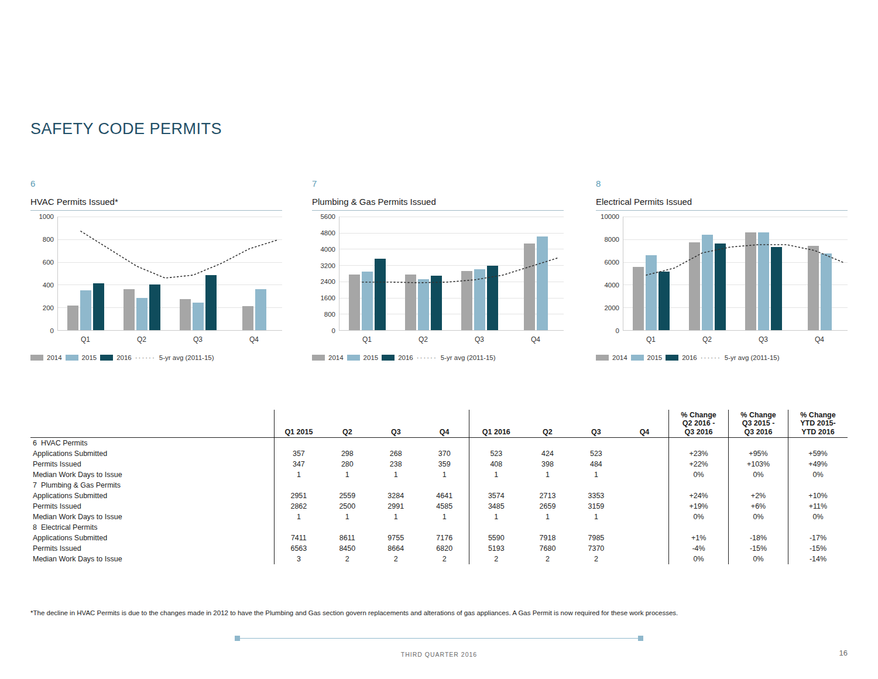SAFETY CODE PERMITS
6
HVAC Permits Issued*
1000 800 600 400 200 0
Q1 Q2 Q3 Q4
2014 2015 2016 ······5-yr avg (2011-15)
7
Plumbing & Gas Permits Issued
5600 4800 4000 3200 2400 1600 800 0
Q1 Q2 Q3 Q4
2014 2015 2016 ······5-yr avg (2011-15)
8
Electrical Permits Issued
10000 8000 6000 4000 2000 0
Q1 Q2 Q3 Q4
2014 2015 2016 ······5-yr avg (2011-15)
| | Q1 2015 | Q2 | Q3 | Q4 | Q1 2016 | Q2 | Q3 | Q4 | % Change Q2 2016 - Q3 2016 | % Change Q3 2015 - Q3 2016 | % Change YTD 2015- YTD 2016 |
| --- | --- | --- | --- | --- | --- | --- | --- | --- | --- | --- | --- |
| 6 HVAC Permits | | | | | | | | | | | |
| Applications Submitted | 357 | 298 | 268 | 370 | 523 | 424 | 523 | | +23% | +95% | +59% |
| Permits Issued | 347 | 280 | 238 | 359 | 408 | 398 | 484 | | +22% | +103% | +49% |
| Median Work Days to Issue | 1 | 1 | 1 | 1 | 1 | 1 | 1 | | 0% | 0% | 0% |
| 7 Plumbing & Gas Permits | | | | | | | | | | | |
| Applications Submitted | 2951 | 2559 | 3284 | 4641 | 3574 | 2713 | 3353 | | +24% | +2% | +10% |
| Permits Issued | 2862 | 2500 | 2991 | 4585 | 3485 | 2659 | 3159 | | +19% | +6% | +11% |
| Median Work Days to Issue | 1 | 1 | 1 | 1 | 1 | 1 | 1 | | 0% | 0% | 0% |
| 8 Electrical Permits | | | | | | | | | | | |
| Applications Submitted | 7411 | 8611 | 9755 | 7176 | 5590 | 7918 | 7985 | | +1% | -18% | -17% |
| Permits Issued | 6563 | 8450 | 8664 | 6820 | 5193 | 7680 | 7370 | | -4% | -15% | -15% |
| Median Work Days to Issue | 3 | 2 | 2 | 2 | 2 | 2 | 2 | | 0% | 0% | -14% |
*The decline in HVAC Permits is due to the changes made in 2012 to have the Plumbing and Gas section govern replacements and alterations of gas appliances. A Gas Permit is now required for these work processes.
THIRD QUARTER 2016
16